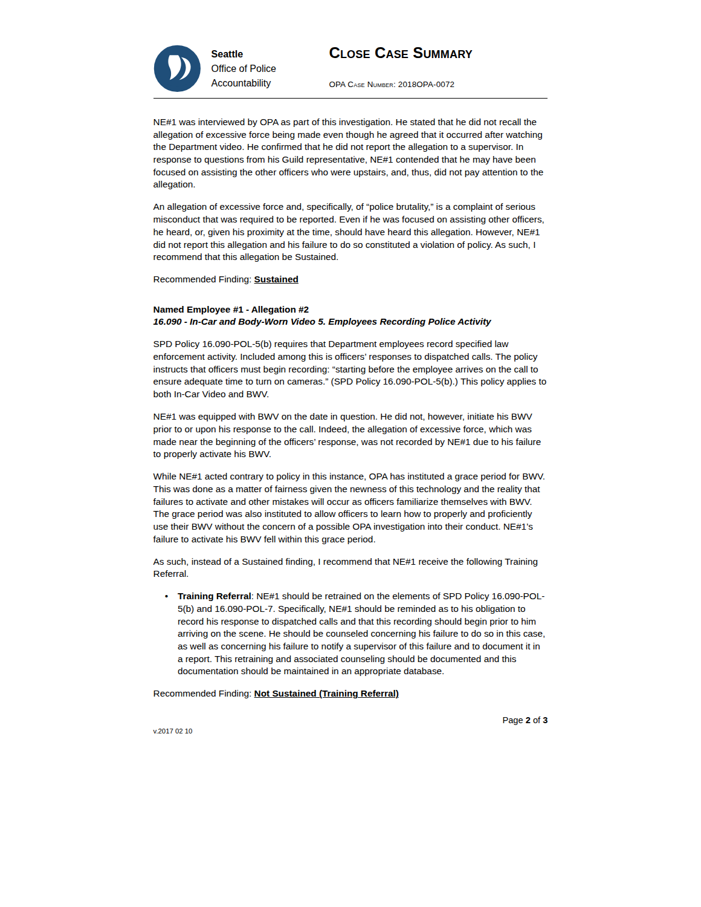Seattle
Office of Police
Accountability
Close Case Summary
OPA Case Number: 2018OPA-0072
NE#1 was interviewed by OPA as part of this investigation. He stated that he did not recall the allegation of excessive force being made even though he agreed that it occurred after watching the Department video. He confirmed that he did not report the allegation to a supervisor. In response to questions from his Guild representative, NE#1 contended that he may have been focused on assisting the other officers who were upstairs, and, thus, did not pay attention to the allegation.
An allegation of excessive force and, specifically, of “police brutality,” is a complaint of serious misconduct that was required to be reported. Even if he was focused on assisting other officers, he heard, or, given his proximity at the time, should have heard this allegation. However, NE#1 did not report this allegation and his failure to do so constituted a violation of policy. As such, I recommend that this allegation be Sustained.
Recommended Finding: Sustained
Named Employee #1 - Allegation #2
16.090 - In-Car and Body-Worn Video 5. Employees Recording Police Activity
SPD Policy 16.090-POL-5(b) requires that Department employees record specified law enforcement activity. Included among this is officers’ responses to dispatched calls. The policy instructs that officers must begin recording: “starting before the employee arrives on the call to ensure adequate time to turn on cameras.” (SPD Policy 16.090-POL-5(b).) This policy applies to both In-Car Video and BWV.
NE#1 was equipped with BWV on the date in question. He did not, however, initiate his BWV prior to or upon his response to the call. Indeed, the allegation of excessive force, which was made near the beginning of the officers’ response, was not recorded by NE#1 due to his failure to properly activate his BWV.
While NE#1 acted contrary to policy in this instance, OPA has instituted a grace period for BWV. This was done as a matter of fairness given the newness of this technology and the reality that failures to activate and other mistakes will occur as officers familiarize themselves with BWV. The grace period was also instituted to allow officers to learn how to properly and proficiently use their BWV without the concern of a possible OPA investigation into their conduct. NE#1’s failure to activate his BWV fell within this grace period.
As such, instead of a Sustained finding, I recommend that NE#1 receive the following Training Referral.
Training Referral: NE#1 should be retrained on the elements of SPD Policy 16.090-POL-5(b) and 16.090-POL-7. Specifically, NE#1 should be reminded as to his obligation to record his response to dispatched calls and that this recording should begin prior to him arriving on the scene. He should be counseled concerning his failure to do so in this case, as well as concerning his failure to notify a supervisor of this failure and to document it in a report. This retraining and associated counseling should be documented and this documentation should be maintained in an appropriate database.
Recommended Finding: Not Sustained (Training Referral)
v.2017 02 10
Page 2 of 3